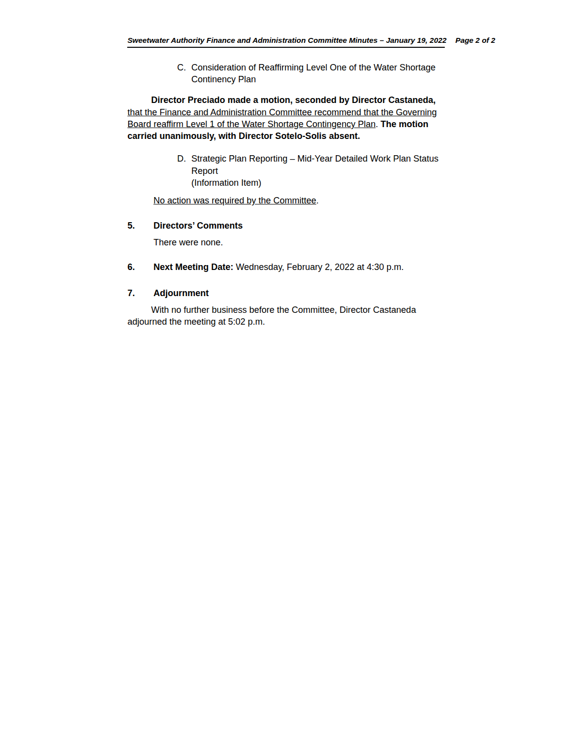Sweetwater Authority Finance and Administration Committee Minutes – January 19, 2022 Page 2 of 2
C. Consideration of Reaffirming Level One of the Water Shortage Continency Plan
Director Preciado made a motion, seconded by Director Castaneda, that the Finance and Administration Committee recommend that the Governing Board reaffirm Level 1 of the Water Shortage Contingency Plan. The motion carried unanimously, with Director Sotelo-Solis absent.
D. Strategic Plan Reporting – Mid-Year Detailed Work Plan Status Report
(Information Item)
No action was required by the Committee.
5. Directors’ Comments
There were none.
6. Next Meeting Date: Wednesday, February 2, 2022 at 4:30 p.m.
7. Adjournment
With no further business before the Committee, Director Castaneda adjourned the meeting at 5:02 p.m.